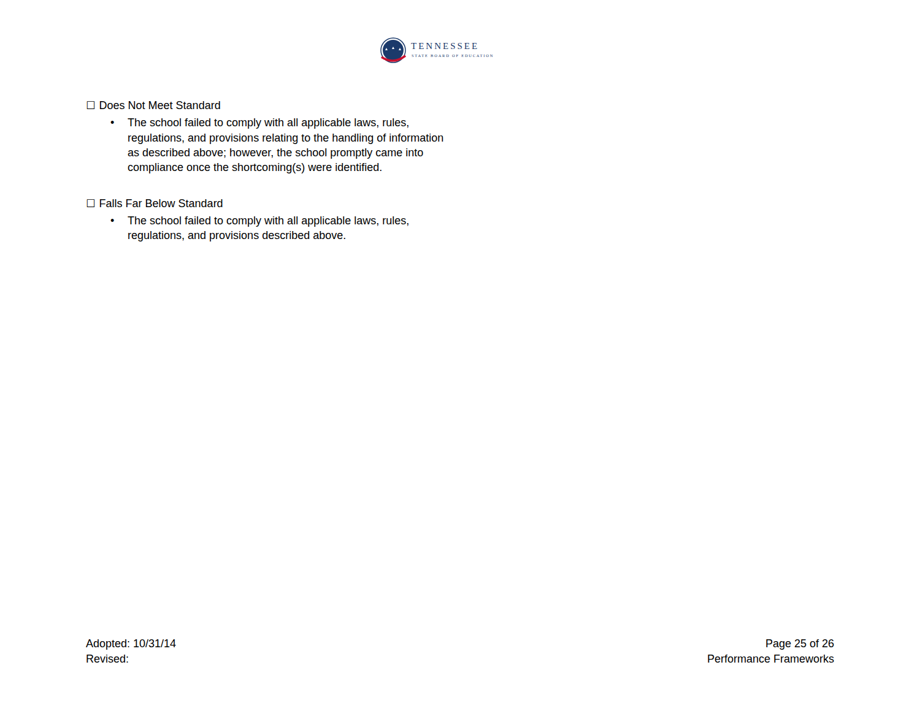☐Does Not Meet Standard
The school failed to comply with all applicable laws, rules, regulations, and provisions relating to the handling of information as described above; however, the school promptly came into compliance once the shortcoming(s) were identified.
☐Falls Far Below Standard
The school failed to comply with all applicable laws, rules, regulations, and provisions described above.
Adopted: 10/31/14
Revised:
Page 25 of 26
Performance Frameworks